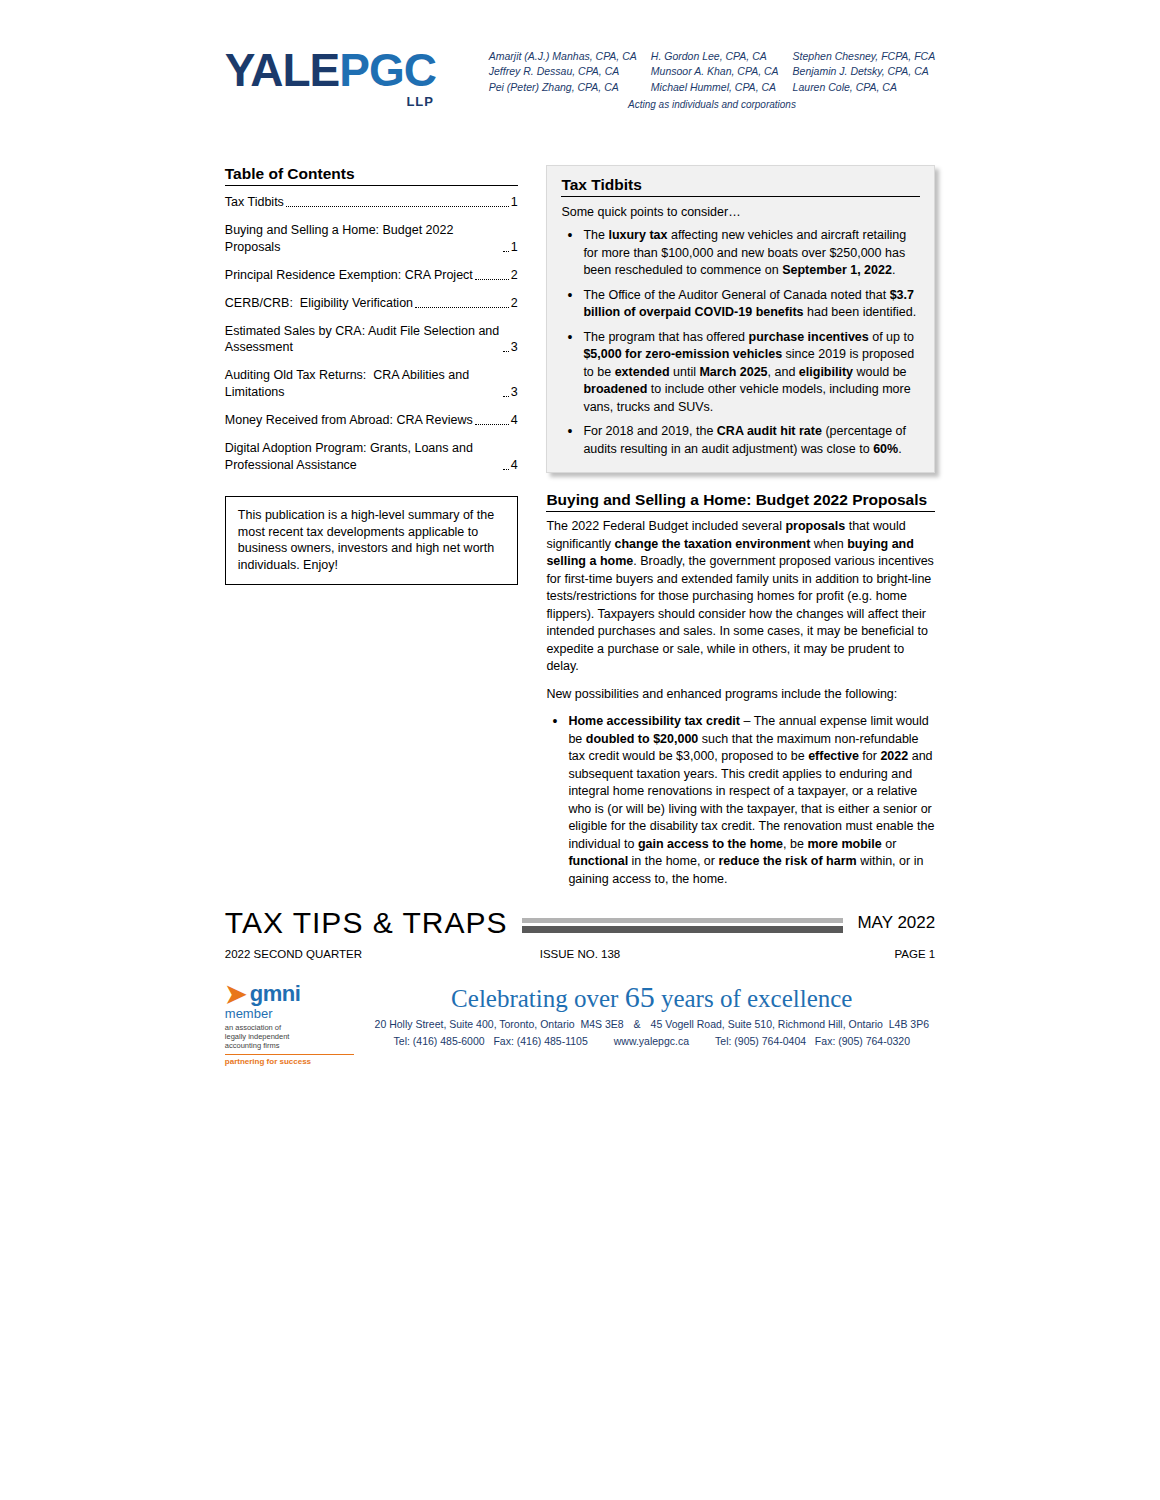YALE PGC
LLP
| Amarjit (A.J.) Manhas, CPA, CA | H. Gordon Lee, CPA, CA | Stephen Chesney, FCPA, FCA |
| Jeffrey R. Dessau, CPA, CA | Munsoor A. Khan, CPA, CA | Benjamin J. Detsky, CPA, CA |
| Pei (Peter) Zhang, CPA, CA | Michael Hummel, CPA, CA | Lauren Cole, CPA, CA |
Acting as individuals and corporations
Table of Contents
Tax Tidbits 1
Buying and Selling a Home: Budget 2022 Proposals 1
Principal Residence Exemption: CRA Project 2
CERB/CRB: Eligibility Verification 2
Estimated Sales by CRA: Audit File Selection and Assessment 3
Auditing Old Tax Returns: CRA Abilities and Limitations 3
Money Received from Abroad: CRA Reviews 4
Digital Adoption Program: Grants, Loans and Professional Assistance 4
This publication is a high-level summary of the most recent tax developments applicable to business owners, investors and high net worth individuals. Enjoy!
Tax Tidbits
Some quick points to consider…
The luxury tax affecting new vehicles and aircraft retailing for more than $100,000 and new boats over $250,000 has been rescheduled to commence on September 1, 2022.
The Office of the Auditor General of Canada noted that $3.7 billion of overpaid COVID-19 benefits had been identified.
The program that has offered purchase incentives of up to $5,000 for zero-emission vehicles since 2019 is proposed to be extended until March 2025, and eligibility would be broadened to include other vehicle models, including more vans, trucks and SUVs.
For 2018 and 2019, the CRA audit hit rate (percentage of audits resulting in an audit adjustment) was close to 60%.
Buying and Selling a Home: Budget 2022 Proposals
The 2022 Federal Budget included several proposals that would significantly change the taxation environment when buying and selling a home. Broadly, the government proposed various incentives for first-time buyers and extended family units in addition to bright-line tests/restrictions for those purchasing homes for profit (e.g. home flippers). Taxpayers should consider how the changes will affect their intended purchases and sales. In some cases, it may be beneficial to expedite a purchase or sale, while in others, it may be prudent to delay.
New possibilities and enhanced programs include the following:
Home accessibility tax credit – The annual expense limit would be doubled to $20,000 such that the maximum non-refundable tax credit would be $3,000, proposed to be effective for 2022 and subsequent taxation years. This credit applies to enduring and integral home renovations in respect of a taxpayer, or a relative who is (or will be) living with the taxpayer, that is either a senior or eligible for the disability tax credit. The renovation must enable the individual to gain access to the home, be more mobile or functional in the home, or reduce the risk of harm within, or in gaining access to, the home.
TAX TIPS & TRAPS
MAY 2022
2022 SECOND QUARTER ISSUE NO. 138 PAGE 1
➤ gmni
member
an association of
legally independent
accounting firms
partnering for success
Celebrating over 65 years of excellence
20 Holly Street, Suite 400, Toronto, Ontario M4S 3E8&45 Vogell Road, Suite 510, Richmond Hill, Ontario L4B 3P6
Tel: (416) 485-6000 Fax: (416) 485-1105 www.yalepgc.ca Tel: (905) 764-0404 Fax: (905) 764-0320